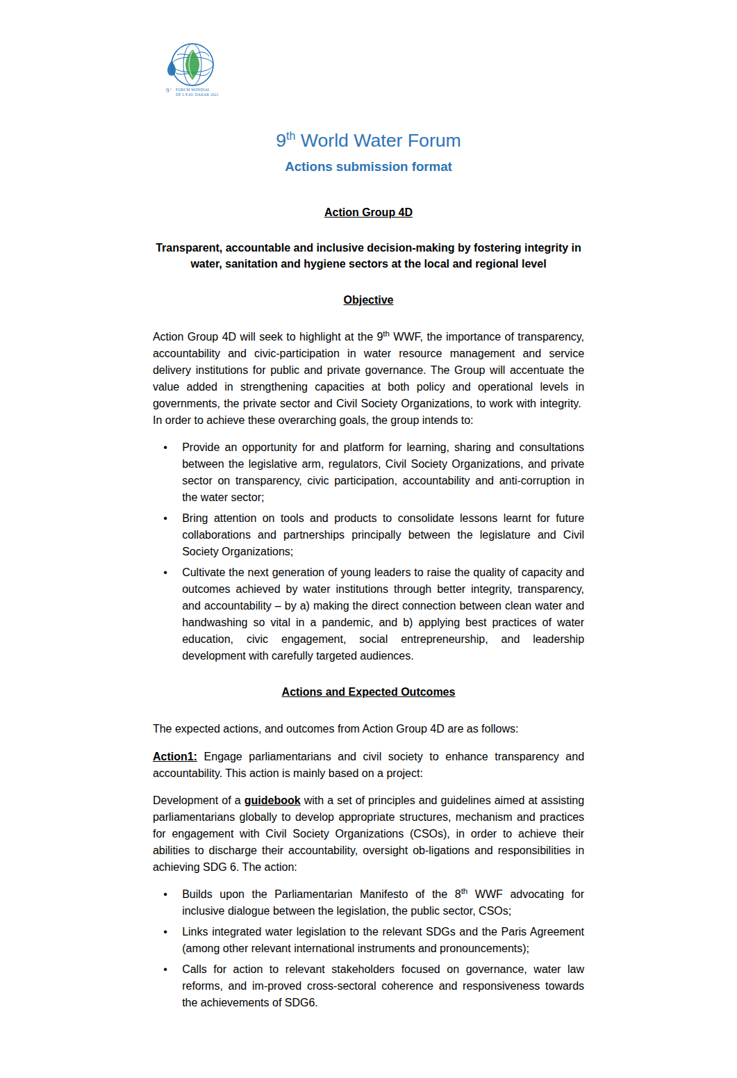9 e FORUM MONDIAL DE L'EAU DAKAR 2021
9th World Water Forum
Actions submission format
Action Group 4D
Transparent, accountable and inclusive decision-making by fostering integrity in water, sanitation and hygiene sectors at the local and regional level
Objective
Action Group 4D will seek to highlight at the 9th WWF, the importance of transparency, accountability and civic-participation in water resource management and service delivery institutions for public and private governance. The Group will accentuate the value added in strengthening capacities at both policy and operational levels in governments, the private sector and Civil Society Organizations, to work with integrity. In order to achieve these overarching goals, the group intends to:
Provide an opportunity for and platform for learning, sharing and consultations between the legislative arm, regulators, Civil Society Organizations, and private sector on transparency, civic participation, accountability and anti-corruption in the water sector;
Bring attention on tools and products to consolidate lessons learnt for future collaborations and partnerships principally between the legislature and Civil Society Organizations;
Cultivate the next generation of young leaders to raise the quality of capacity and outcomes achieved by water institutions through better integrity, transparency, and accountability – by a) making the direct connection between clean water and handwashing so vital in a pandemic, and b) applying best practices of water education, civic engagement, social entrepreneurship, and leadership development with carefully targeted audiences.
Actions and Expected Outcomes
The expected actions, and outcomes from Action Group 4D are as follows:
Action1: Engage parliamentarians and civil society to enhance transparency and accountability. This action is mainly based on a project:
Development of a guidebook with a set of principles and guidelines aimed at assisting parliamentarians globally to develop appropriate structures, mechanism and practices for engagement with Civil Society Organizations (CSOs), in order to achieve their abilities to discharge their accountability, oversight ob-ligations and responsibilities in achieving SDG 6. The action:
Builds upon the Parliamentarian Manifesto of the 8th WWF advocating for inclusive dialogue between the legislation, the public sector, CSOs;
Links integrated water legislation to the relevant SDGs and the Paris Agreement (among other relevant international instruments and pronouncements);
Calls for action to relevant stakeholders focused on governance, water law reforms, and im-proved cross-sectoral coherence and responsiveness towards the achievements of SDG6.